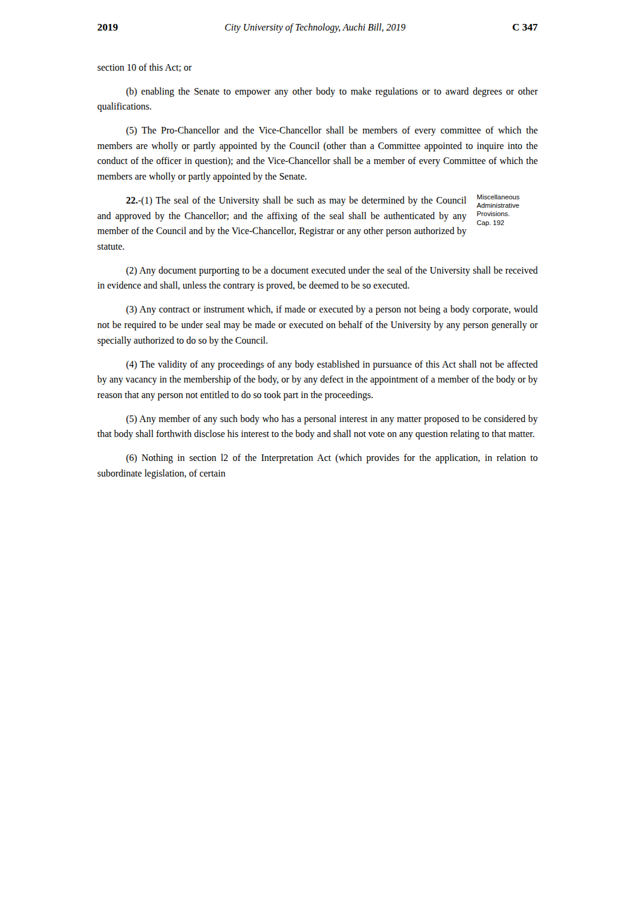2019 City University of Technology, Auchi Bill, 2019 C 347
section 10 of this Act; or
(b) enabling the Senate to empower any other body to make regulations or to award degrees or other qualifications.
(5) The Pro-Chancellor and the Vice-Chancellor shall be members of every committee of which the members are wholly or partly appointed by the Council (other than a Committee appointed to inquire into the conduct of the officer in question); and the Vice-Chancellor shall be a member of every Committee of which the members are wholly or partly appointed by the Senate.
Miscellaneous Administrative Provisions.
Cap. 192
22.-(1) The seal of the University shall be such as may be determined by the Council and approved by the Chancellor; and the affixing of the seal shall be authenticated by any member of the Council and by the Vice-Chancellor, Registrar or any other person authorized by statute.
(2) Any document purporting to be a document executed under the seal of the University shall be received in evidence and shall, unless the contrary is proved, be deemed to be so executed.
(3) Any contract or instrument which, if made or executed by a person not being a body corporate, would not be required to be under seal may be made or executed on behalf of the University by any person generally or specially authorized to do so by the Council.
(4) The validity of any proceedings of any body established in pursuance of this Act shall not be affected by any vacancy in the membership of the body, or by any defect in the appointment of a member of the body or by reason that any person not entitled to do so took part in the proceedings.
(5) Any member of any such body who has a personal interest in any matter proposed to be considered by that body shall forthwith disclose his interest to the body and shall not vote on any question relating to that matter.
(6) Nothing in section l2 of the Interpretation Act (which provides for the application, in relation to subordinate legislation, of certain